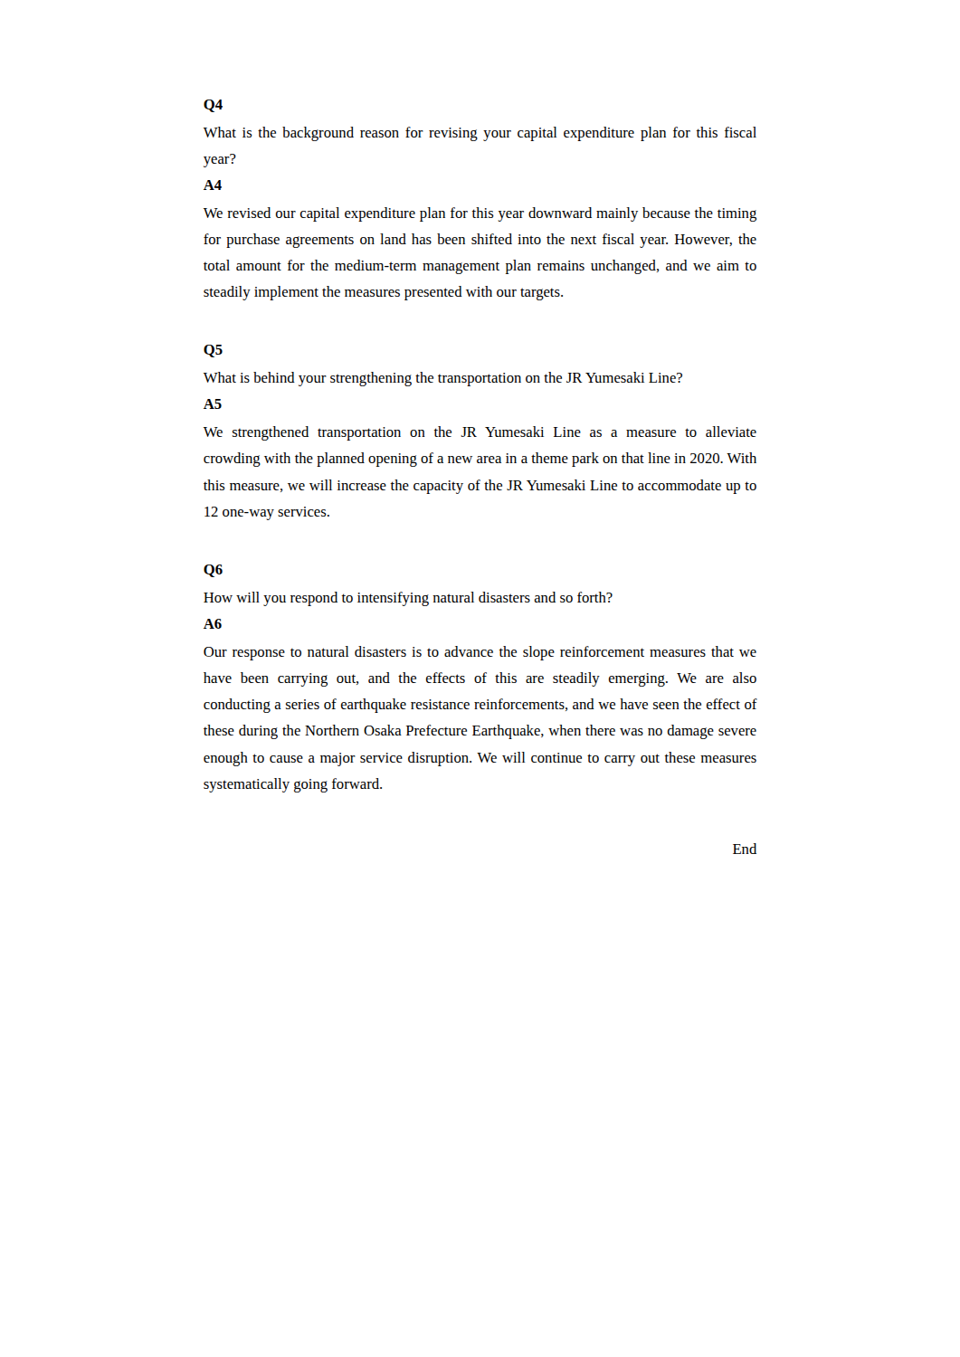Q4
What is the background reason for revising your capital expenditure plan for this fiscal year?
A4
We revised our capital expenditure plan for this year downward mainly because the timing for purchase agreements on land has been shifted into the next fiscal year. However, the total amount for the medium-term management plan remains unchanged, and we aim to steadily implement the measures presented with our targets.
Q5
What is behind your strengthening the transportation on the JR Yumesaki Line?
A5
We strengthened transportation on the JR Yumesaki Line as a measure to alleviate crowding with the planned opening of a new area in a theme park on that line in 2020. With this measure, we will increase the capacity of the JR Yumesaki Line to accommodate up to 12 one-way services.
Q6
How will you respond to intensifying natural disasters and so forth?
A6
Our response to natural disasters is to advance the slope reinforcement measures that we have been carrying out, and the effects of this are steadily emerging. We are also conducting a series of earthquake resistance reinforcements, and we have seen the effect of these during the Northern Osaka Prefecture Earthquake, when there was no damage severe enough to cause a major service disruption. We will continue to carry out these measures systematically going forward.
End